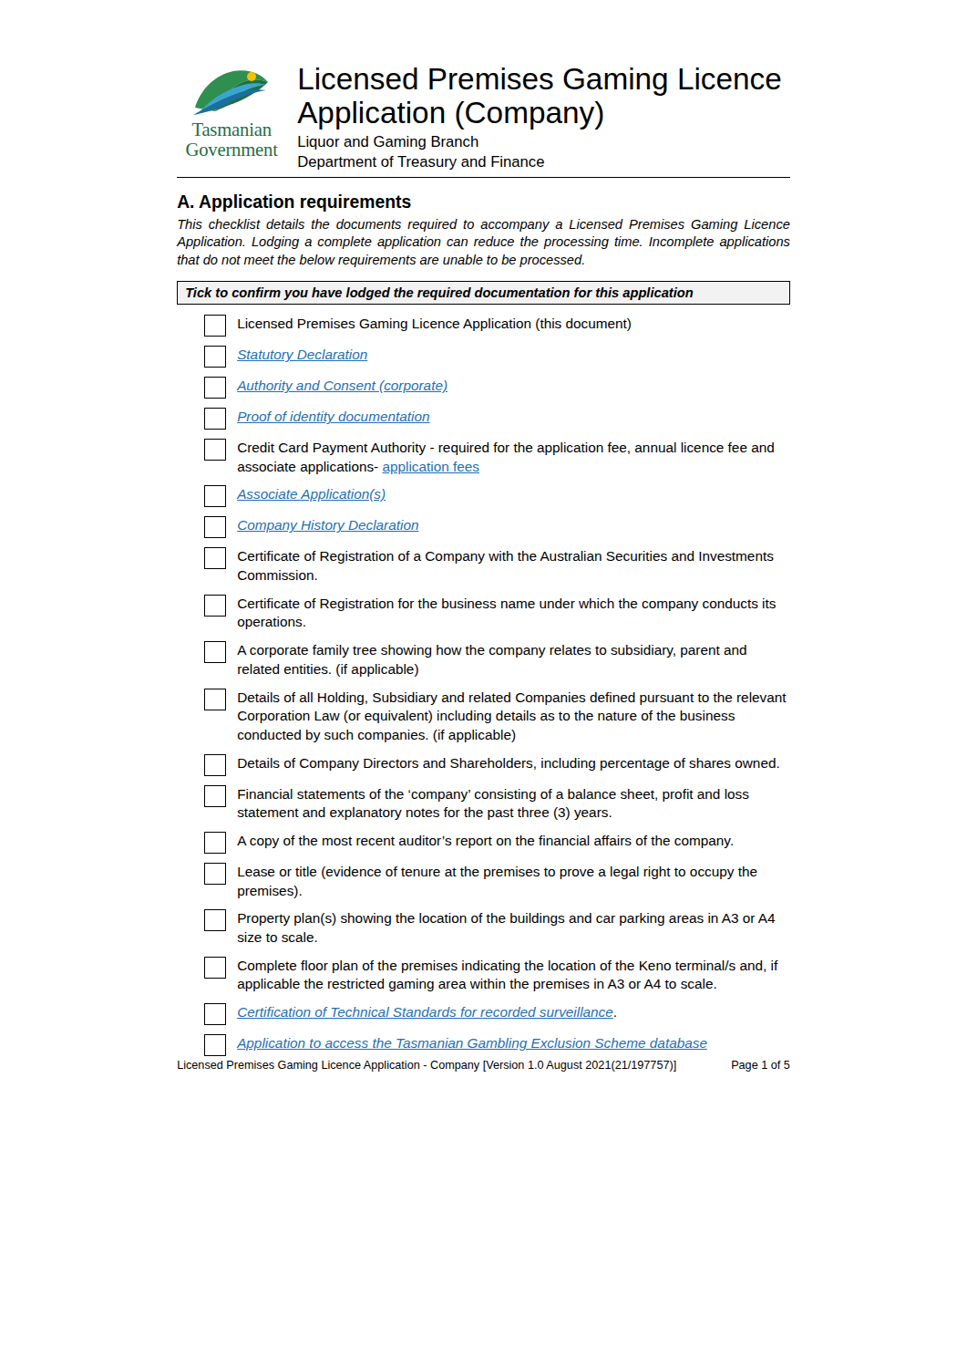Tasmanian Government
Licensed Premises Gaming Licence Application (Company)
Liquor and Gaming Branch Department of Treasury and Finance
A. Application requirements
This checklist details the documents required to accompany a Licensed Premises Gaming Licence Application. Lodging a complete application can reduce the processing time. Incomplete applications that do not meet the below requirements are unable to be processed.
Tick to confirm you have lodged the required documentation for this application
Licensed Premises Gaming Licence Application (this document)
Statutory Declaration
Authority and Consent (corporate)
Proof of identity documentation
Credit Card Payment Authority - required for the application fee, annual licence fee and associate applications- application fees
Associate Application(s)
Company History Declaration
Certificate of Registration of a Company with the Australian Securities and Investments Commission.
Certificate of Registration for the business name under which the company conducts its operations.
A corporate family tree showing how the company relates to subsidiary, parent and related entities. (if applicable)
Details of all Holding, Subsidiary and related Companies defined pursuant to the relevant Corporation Law (or equivalent) including details as to the nature of the business conducted by such companies. (if applicable)
Details of Company Directors and Shareholders, including percentage of shares owned.
Financial statements of the ‘company’ consisting of a balance sheet, profit and loss statement and explanatory notes for the past three (3) years.
A copy of the most recent auditor’s report on the financial affairs of the company.
Lease or title (evidence of tenure at the premises to prove a legal right to occupy the premises).
Property plan(s) showing the location of the buildings and car parking areas in A3 or A4 size to scale.
Complete floor plan of the premises indicating the location of the Keno terminal/s and, if applicable the restricted gaming area within the premises in A3 or A4 to scale.
Certification of Technical Standards for recorded surveillance.
Application to access the Tasmanian Gambling Exclusion Scheme database
Licensed Premises Gaming Licence Application - Company [Version 1.0 August 2021(21/197757)] Page 1 of 5